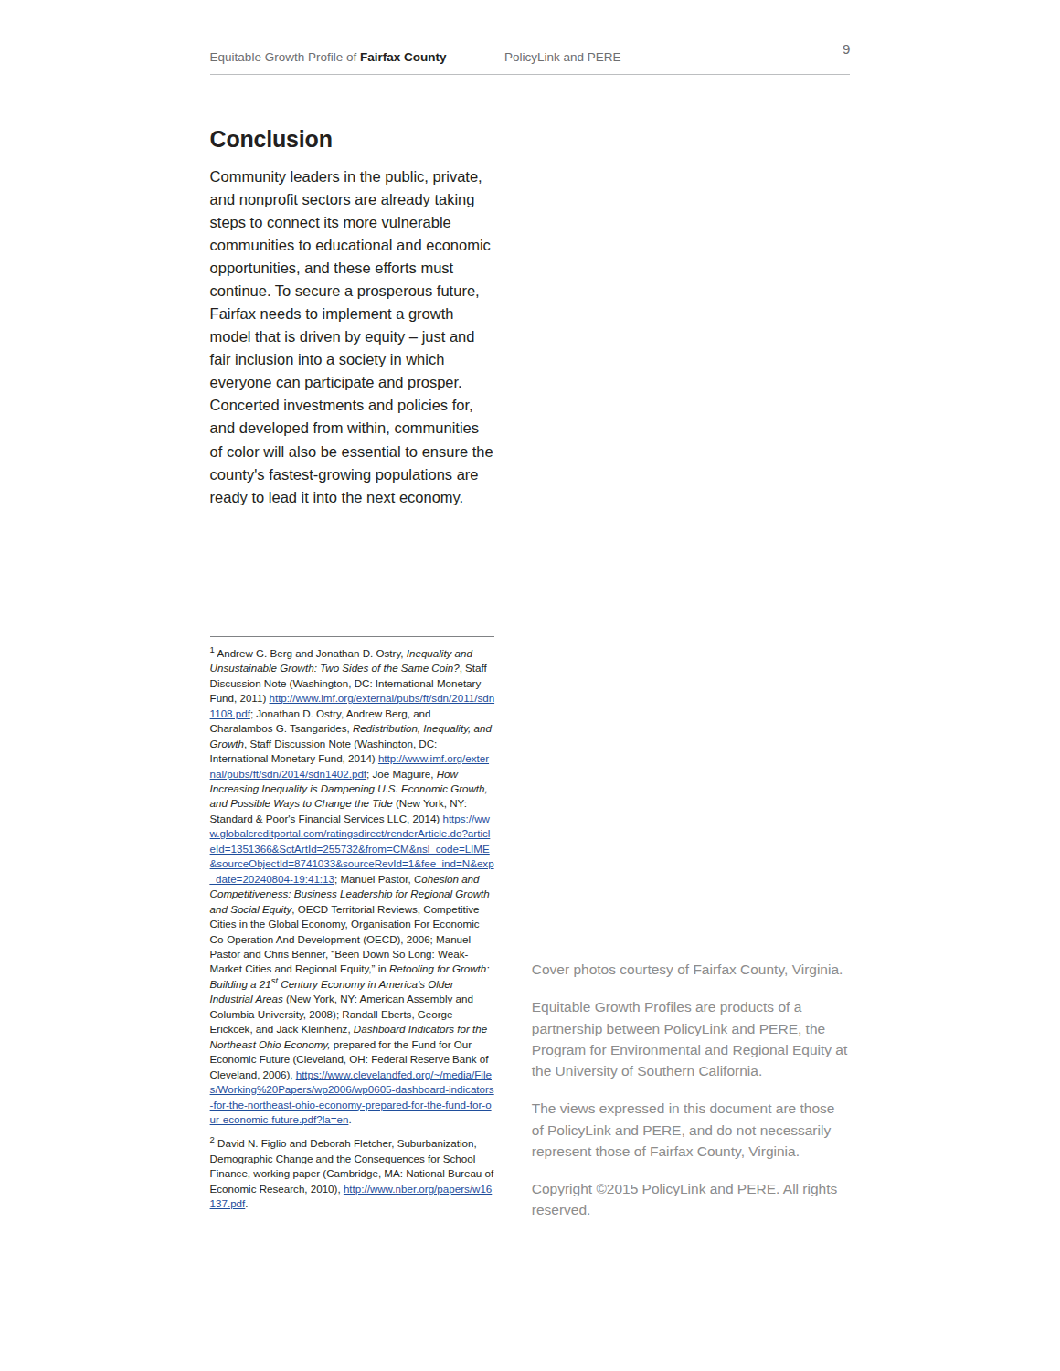Equitable Growth Profile of Fairfax County
PolicyLink and PERE
9
Conclusion
Community leaders in the public, private, and nonprofit sectors are already taking steps to connect its more vulnerable communities to educational and economic opportunities, and these efforts must continue. To secure a prosperous future, Fairfax needs to implement a growth model that is driven by equity – just and fair inclusion into a society in which everyone can participate and prosper. Concerted investments and policies for, and developed from within, communities of color will also be essential to ensure the county's fastest-growing populations are ready to lead it into the next economy.
1 Andrew G. Berg and Jonathan D. Ostry, Inequality and Unsustainable Growth: Two Sides of the Same Coin?, Staff Discussion Note (Washington, DC: International Monetary Fund, 2011) http://www.imf.org/external/pubs/ft/sdn/2011/sdn1108.pdf; Jonathan D. Ostry, Andrew Berg, and Charalambos G. Tsangarides, Redistribution, Inequality, and Growth, Staff Discussion Note (Washington, DC: International Monetary Fund, 2014) http://www.imf.org/external/pubs/ft/sdn/2014/sdn1402.pdf; Joe Maguire, How Increasing Inequality is Dampening U.S. Economic Growth, and Possible Ways to Change the Tide (New York, NY: Standard & Poor's Financial Services LLC, 2014) https://www.globalcreditportal.com/ratingsdirect/renderArticle.do?articleId=1351366&SctArtId=255732&from=CM&nsl_code=LIME&sourceObjectId=8741033&sourceRevId=1&fee_ind=N&exp_date=20240804-19:41:13; Manuel Pastor, Cohesion and Competitiveness: Business Leadership for Regional Growth and Social Equity, OECD Territorial Reviews, Competitive Cities in the Global Economy, Organisation For Economic Co-Operation And Development (OECD), 2006; Manuel Pastor and Chris Benner, “Been Down So Long: Weak-Market Cities and Regional Equity,” in Retooling for Growth: Building a 21st Century Economy in America's Older Industrial Areas (New York, NY: American Assembly and Columbia University, 2008); Randall Eberts, George Erickcek, and Jack Kleinhenz, Dashboard Indicators for the Northeast Ohio Economy, prepared for the Fund for Our Economic Future (Cleveland, OH: Federal Reserve Bank of Cleveland, 2006), https://www.clevelandfed.org/~/media/Files/Working%20Papers/wp2006/wp0605-dashboard-indicators-for-the-northeast-ohio-economy-prepared-for-the-fund-for-our-economic-future.pdf?la=en.
2 David N. Figlio and Deborah Fletcher, Suburbanization, Demographic Change and the Consequences for School Finance, working paper (Cambridge, MA: National Bureau of Economic Research, 2010), http://www.nber.org/papers/w16137.pdf.
Cover photos courtesy of Fairfax County, Virginia.
Equitable Growth Profiles are products of a partnership between PolicyLink and PERE, the Program for Environmental and Regional Equity at the University of Southern California.
The views expressed in this document are those of PolicyLink and PERE, and do not necessarily represent those of Fairfax County, Virginia.
Copyright ©2015 PolicyLink and PERE. All rights reserved.